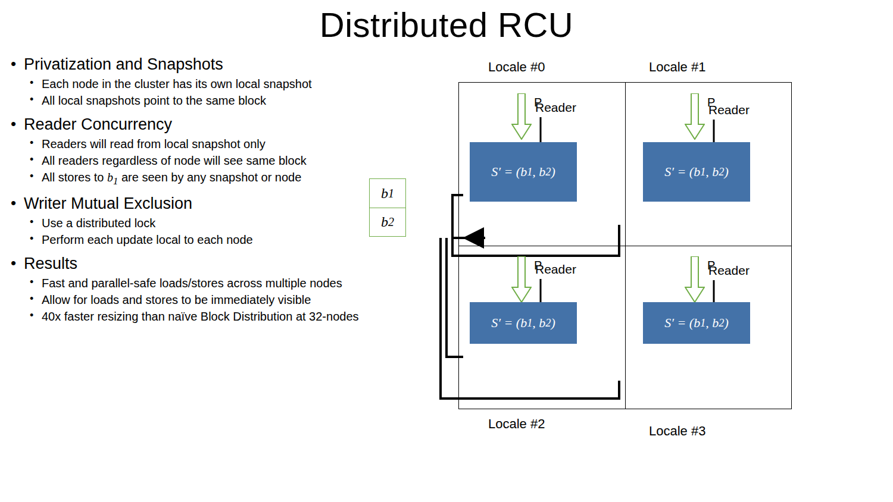Distributed RCU
Privatization and Snapshots
Each node in the cluster has its own local snapshot
All local snapshots point to the same block
Reader Concurrency
Readers will read from local snapshot only
All readers regardless of node will see same block
All stores to b1 are seen by any snapshot or node
Writer Mutual Exclusion
Use a distributed lock
Perform each update local to each node
Results
Fast and parallel-safe loads/stores across multiple nodes
Allow for loads and stores to be immediately visible
40x faster resizing than naïve Block Distribution at 32-nodes
Locale #0
Locale #1
Locale #2
Locale #3
b1
b2
P
Reader
S′ = (b1, b2)
P
Reader
S′ = (b1, b2)
P
Reader
S′ = (b1, b2)
P
Reader
S′ = (b1, b2)